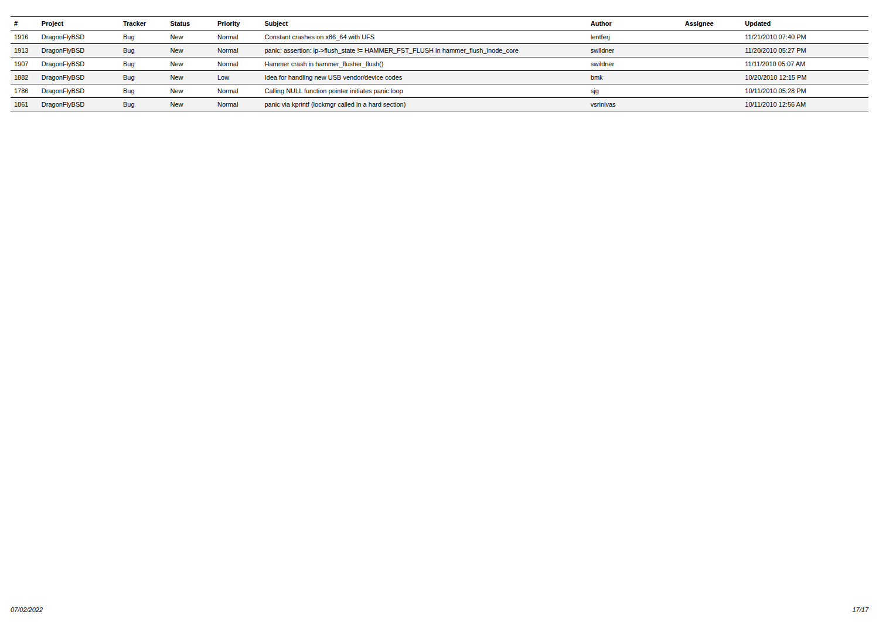| # | Project | Tracker | Status | Priority | Subject | Author | Assignee | Updated |
| --- | --- | --- | --- | --- | --- | --- | --- | --- |
| 1916 | DragonFlyBSD | Bug | New | Normal | Constant crashes on x86_64 with UFS | lentferj | | 11/21/2010 07:40 PM |
| 1913 | DragonFlyBSD | Bug | New | Normal | panic: assertion: ip->flush_state != HAMMER_FST_FLUSH in hammer_flush_inode_core | swildner | | 11/20/2010 05:27 PM |
| 1907 | DragonFlyBSD | Bug | New | Normal | Hammer crash in hammer_flusher_flush() | swildner | | 11/11/2010 05:07 AM |
| 1882 | DragonFlyBSD | Bug | New | Low | Idea for handling new USB vendor/device codes | bmk | | 10/20/2010 12:15 PM |
| 1786 | DragonFlyBSD | Bug | New | Normal | Calling NULL function pointer initiates panic loop | sjg | | 10/11/2010 05:28 PM |
| 1861 | DragonFlyBSD | Bug | New | Normal | panic via kprintf (lockmgr called in a hard section) | vsrinivas | | 10/11/2010 12:56 AM |
07/02/2022
17/17